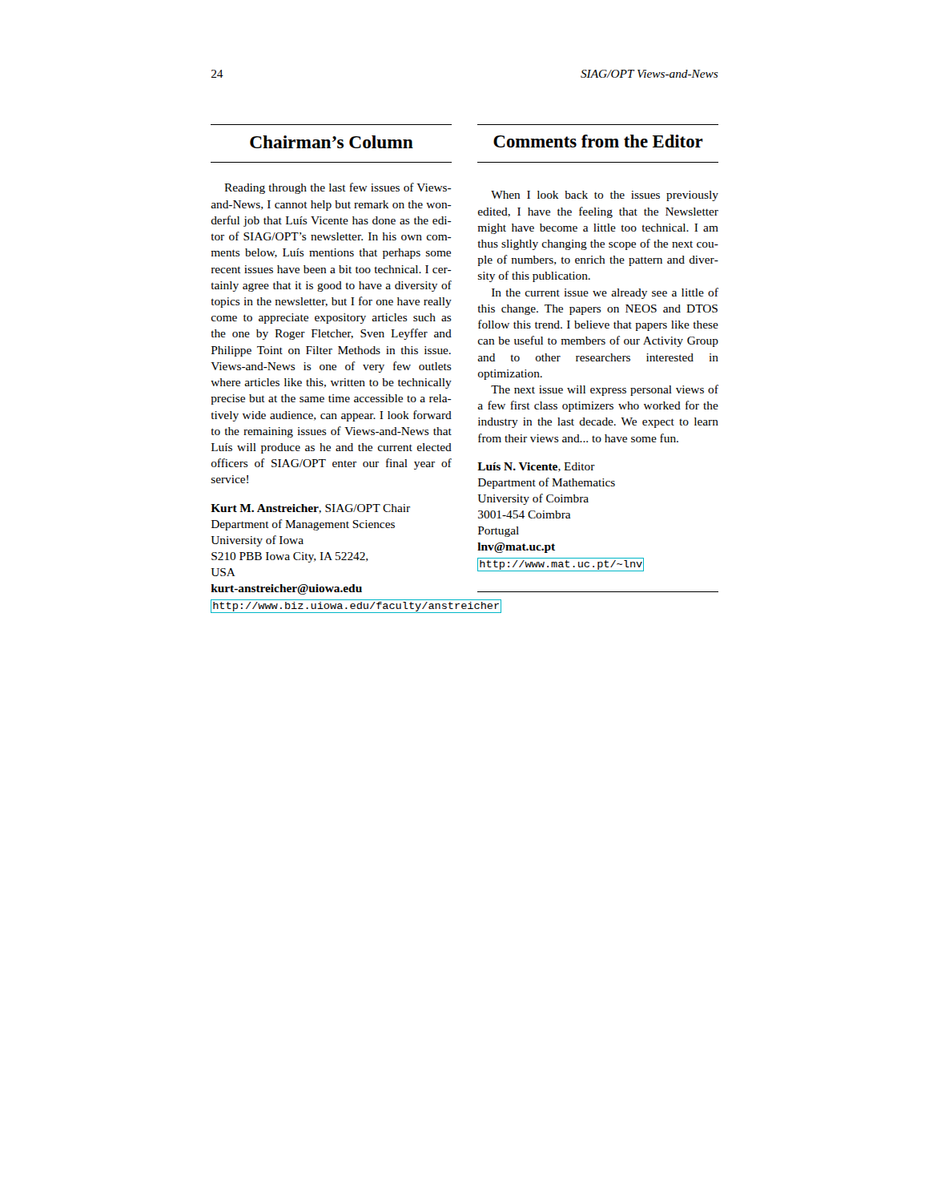24 SIAG/OPT Views-and-News
Chairman’s Column
Reading through the last few issues of Views-and-News, I cannot help but remark on the wonderful job that Luís Vicente has done as the editor of SIAG/OPT’s newsletter. In his own comments below, Luís mentions that perhaps some recent issues have been a bit too technical. I certainly agree that it is good to have a diversity of topics in the newsletter, but I for one have really come to appreciate expository articles such as the one by Roger Fletcher, Sven Leyffer and Philippe Toint on Filter Methods in this issue. Views-and-News is one of very few outlets where articles like this, written to be technically precise but at the same time accessible to a relatively wide audience, can appear. I look forward to the remaining issues of Views-and-News that Luís will produce as he and the current elected officers of SIAG/OPT enter our final year of service!
Kurt M. Anstreicher, SIAG/OPT Chair
Department of Management Sciences
University of Iowa
S210 PBB Iowa City, IA 52242,
USA
kurt-anstreicher@uiowa.edu
http://www.biz.uiowa.edu/faculty/anstreicher
Comments from the Editor
When I look back to the issues previously edited, I have the feeling that the Newsletter might have become a little too technical. I am thus slightly changing the scope of the next couple of numbers, to enrich the pattern and diversity of this publication.
In the current issue we already see a little of this change. The papers on NEOS and DTOS follow this trend. I believe that papers like these can be useful to members of our Activity Group and to other researchers interested in optimization.
The next issue will express personal views of a few first class optimizers who worked for the industry in the last decade. We expect to learn from their views and... to have some fun.
Luís N. Vicente, Editor
Department of Mathematics
University of Coimbra
3001-454 Coimbra
Portugal
lnv@mat.uc.pt
http://www.mat.uc.pt/~lnv